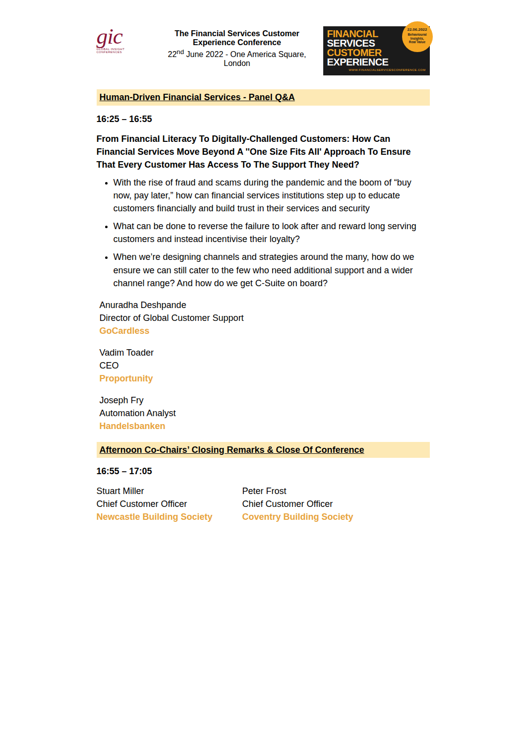gic
Global Insight Conferences
The Financial Services Customer Experience Conference
22nd June 2022 - One America Square, London
FINANCIAL
SERVICES
CUSTOMER
EXPERIENCE
WWW.FINANCIALSERVICESCONFERENCE.COM
22.06.2022 Behavioural
Insights,
Real Value
Human-Driven Financial Services - Panel Q&A
16:25 – 16:55
From Financial Literacy To Digitally-Challenged Customers: How Can Financial Services Move Beyond A ''One Size Fits All' Approach To Ensure That Every Customer Has Access To The Support They Need?
With the rise of fraud and scams during the pandemic and the boom of “buy now, pay later,” how can financial services institutions step up to educate customers financially and build trust in their services and security
What can be done to reverse the failure to look after and reward long serving customers and instead incentivise their loyalty?
When we’re designing channels and strategies around the many, how do we ensure we can still cater to the few who need additional support and a wider channel range? And how do we get C-Suite on board?
Anuradha Deshpande Director of Global Customer Support GoCardless
Vadim Toader CEO Proportunity
Joseph Fry Automation Analyst Handelsbanken
Afternoon Co-Chairs’ Closing Remarks & Close Of Conference
16:55 – 17:05
Stuart Miller Chief Customer Officer Newcastle Building Society
Peter Frost Chief Customer Officer Coventry Building Society